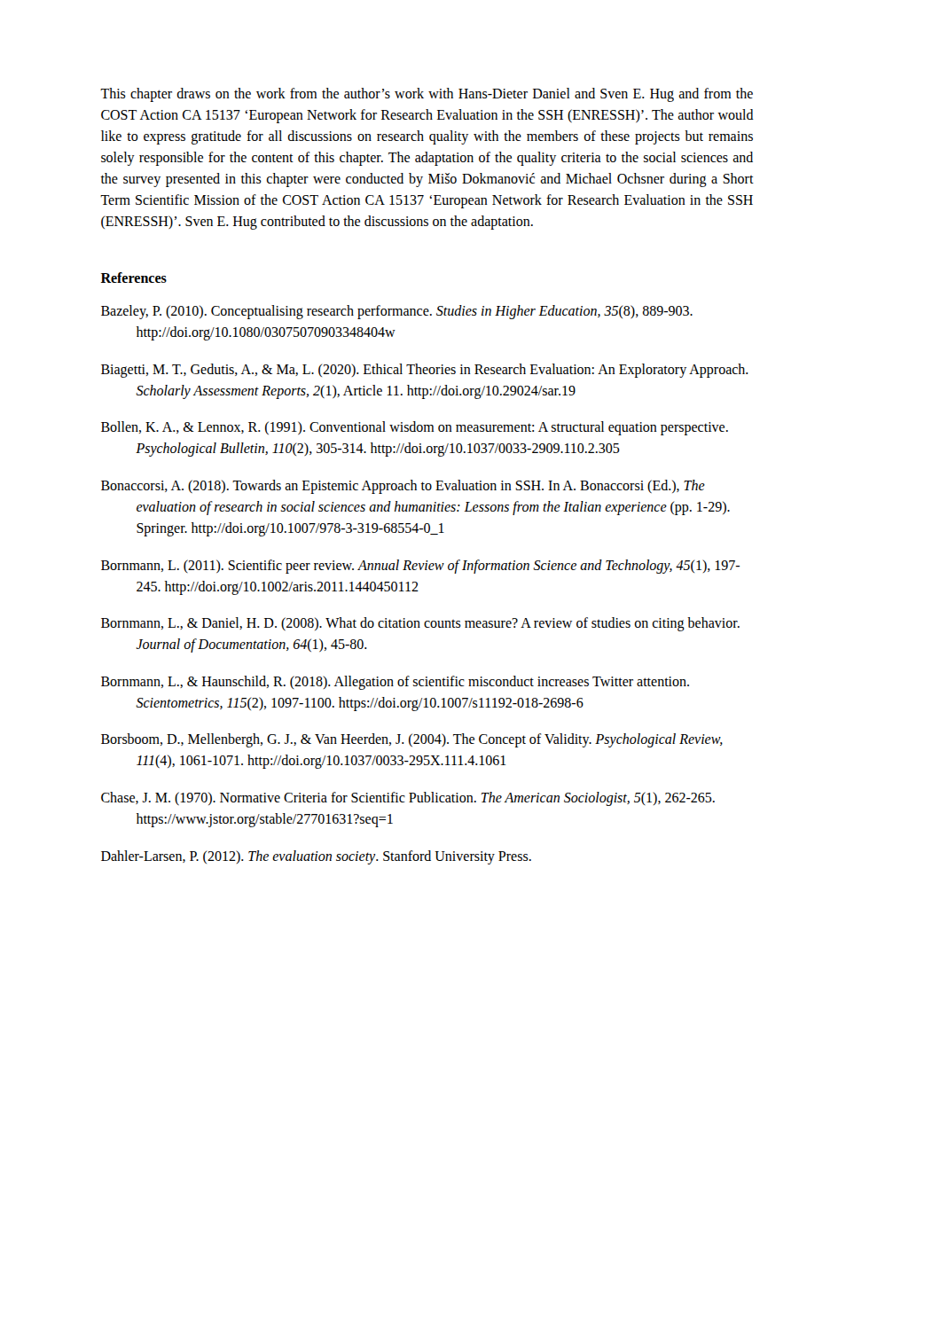This chapter draws on the work from the author’s work with Hans-Dieter Daniel and Sven E. Hug and from the COST Action CA 15137 ‘European Network for Research Evaluation in the SSH (ENRESSH)’. The author would like to express gratitude for all discussions on research quality with the members of these projects but remains solely responsible for the content of this chapter. The adaptation of the quality criteria to the social sciences and the survey presented in this chapter were conducted by Mišo Dokmanović and Michael Ochsner during a Short Term Scientific Mission of the COST Action CA 15137 ‘European Network for Research Evaluation in the SSH (ENRESSH)’. Sven E. Hug contributed to the discussions on the adaptation.
References
Bazeley, P. (2010). Conceptualising research performance. Studies in Higher Education, 35(8), 889-903. http://doi.org/10.1080/03075070903348404w
Biagetti, M. T., Gedutis, A., & Ma, L. (2020). Ethical Theories in Research Evaluation: An Exploratory Approach. Scholarly Assessment Reports, 2(1), Article 11. http://doi.org/10.29024/sar.19
Bollen, K. A., & Lennox, R. (1991). Conventional wisdom on measurement: A structural equation perspective. Psychological Bulletin, 110(2), 305-314. http://doi.org/10.1037/0033-2909.110.2.305
Bonaccorsi, A. (2018). Towards an Epistemic Approach to Evaluation in SSH. In A. Bonaccorsi (Ed.), The evaluation of research in social sciences and humanities: Lessons from the Italian experience (pp. 1-29). Springer. http://doi.org/10.1007/978-3-319-68554-0_1
Bornmann, L. (2011). Scientific peer review. Annual Review of Information Science and Technology, 45(1), 197-245. http://doi.org/10.1002/aris.2011.1440450112
Bornmann, L., & Daniel, H. D. (2008). What do citation counts measure? A review of studies on citing behavior. Journal of Documentation, 64(1), 45-80.
Bornmann, L., & Haunschild, R. (2018). Allegation of scientific misconduct increases Twitter attention. Scientometrics, 115(2), 1097-1100. https://doi.org/10.1007/s11192-018-2698-6
Borsboom, D., Mellenbergh, G. J., & Van Heerden, J. (2004). The Concept of Validity. Psychological Review, 111(4), 1061-1071. http://doi.org/10.1037/0033-295X.111.4.1061
Chase, J. M. (1970). Normative Criteria for Scientific Publication. The American Sociologist, 5(1), 262-265. https://www.jstor.org/stable/27701631?seq=1
Dahler-Larsen, P. (2012). The evaluation society. Stanford University Press.